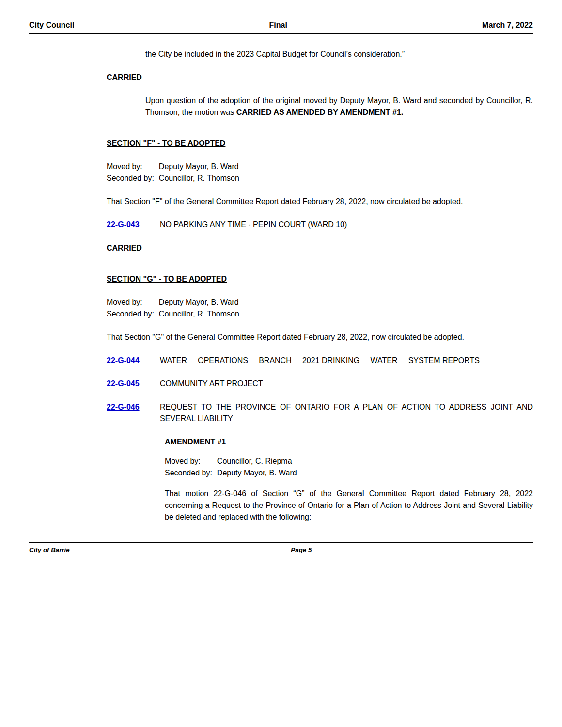City Council
Final
March 7, 2022
the City be included in the 2023 Capital Budget for Council’s consideration.”
CARRIED
Upon question of the adoption of the original moved by Deputy Mayor, B. Ward and seconded by Councillor, R. Thomson, the motion was CARRIED AS AMENDED BY AMENDMENT #1.
SECTION "F" - TO BE ADOPTED
| Moved by: | Deputy Mayor, B. Ward |
| Seconded by: | Councillor, R. Thomson |
That Section "F" of the General Committee Report dated February 28, 2022, now circulated be adopted.
22-G-043
NO PARKING ANY TIME - PEPIN COURT (WARD 10)
CARRIED
SECTION "G" - TO BE ADOPTED
| Moved by: | Deputy Mayor, B. Ward |
| Seconded by: | Councillor, R. Thomson |
That Section "G" of the General Committee Report dated February 28, 2022, now circulated be adopted.
22-G-044
WATER OPERATIONS BRANCH 2021 DRINKING WATER SYSTEM REPORTS
22-G-045
COMMUNITY ART PROJECT
22-G-046
REQUEST TO THE PROVINCE OF ONTARIO FOR A PLAN OF ACTION TO ADDRESS JOINT AND SEVERAL LIABILITY
AMENDMENT #1
| Moved by: | Councillor, C. Riepma |
| Seconded by: | Deputy Mayor, B. Ward |
That motion 22-G-046 of Section “G” of the General Committee Report dated February 28, 2022 concerning a Request to the Province of Ontario for a Plan of Action to Address Joint and Several Liability be deleted and replaced with the following:
City of Barrie
Page 5